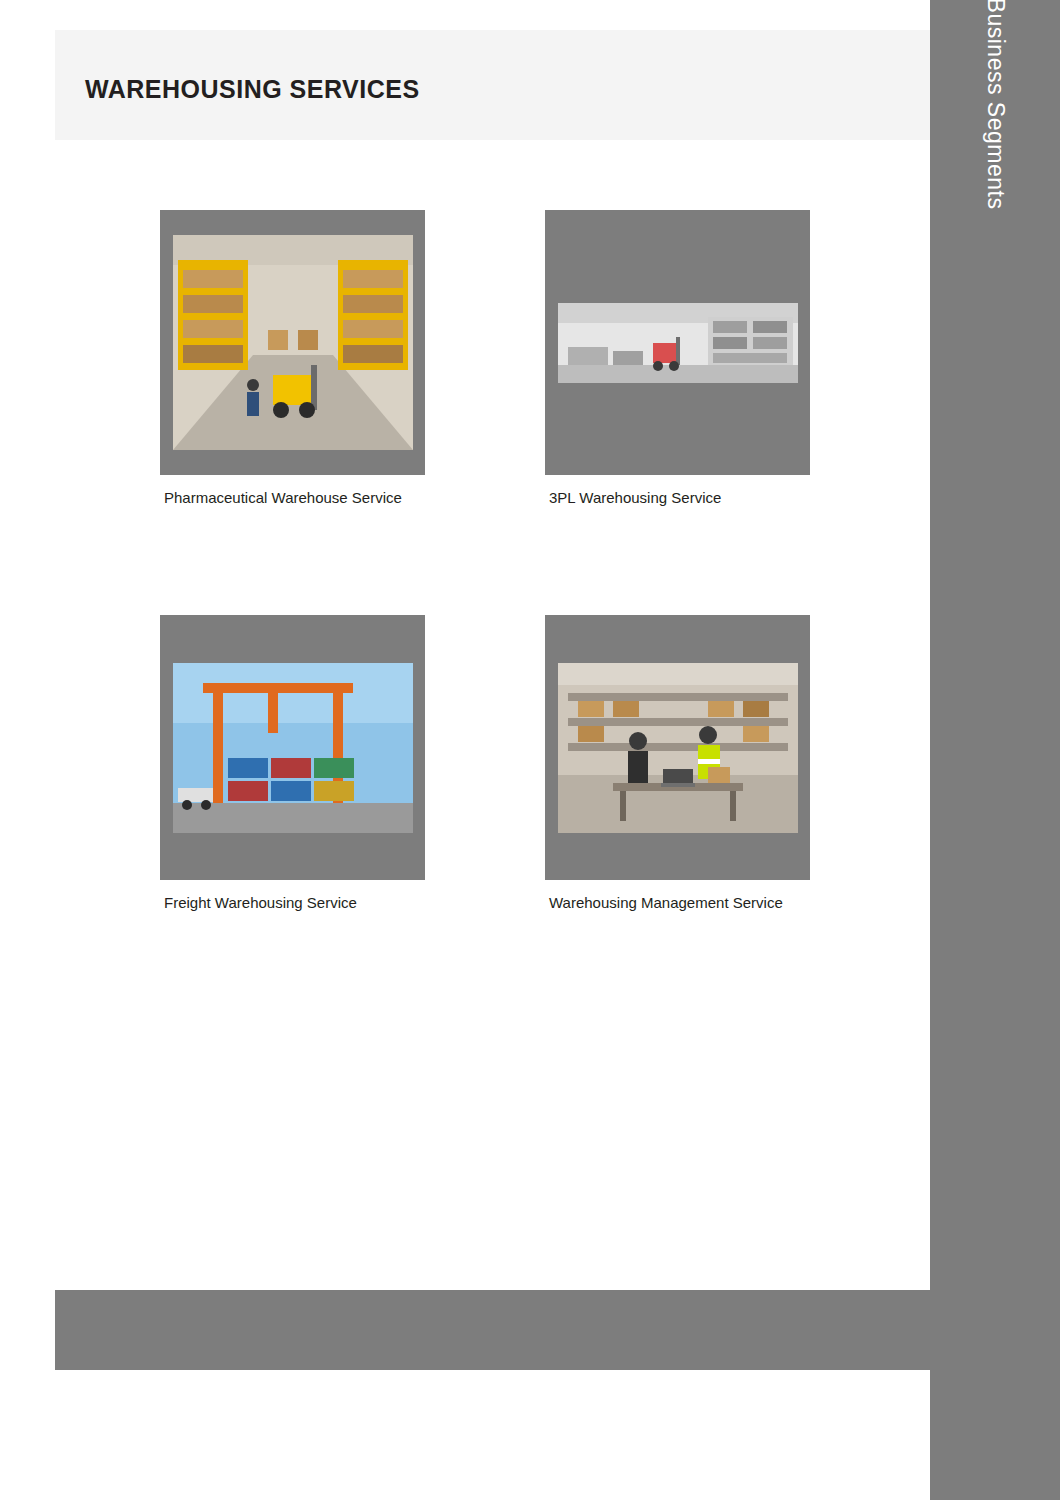Business Segments
WAREHOUSING SERVICES
Pharmaceutical Warehouse Service
3PL Warehousing Service
Freight Warehousing Service
Warehousing Management Service